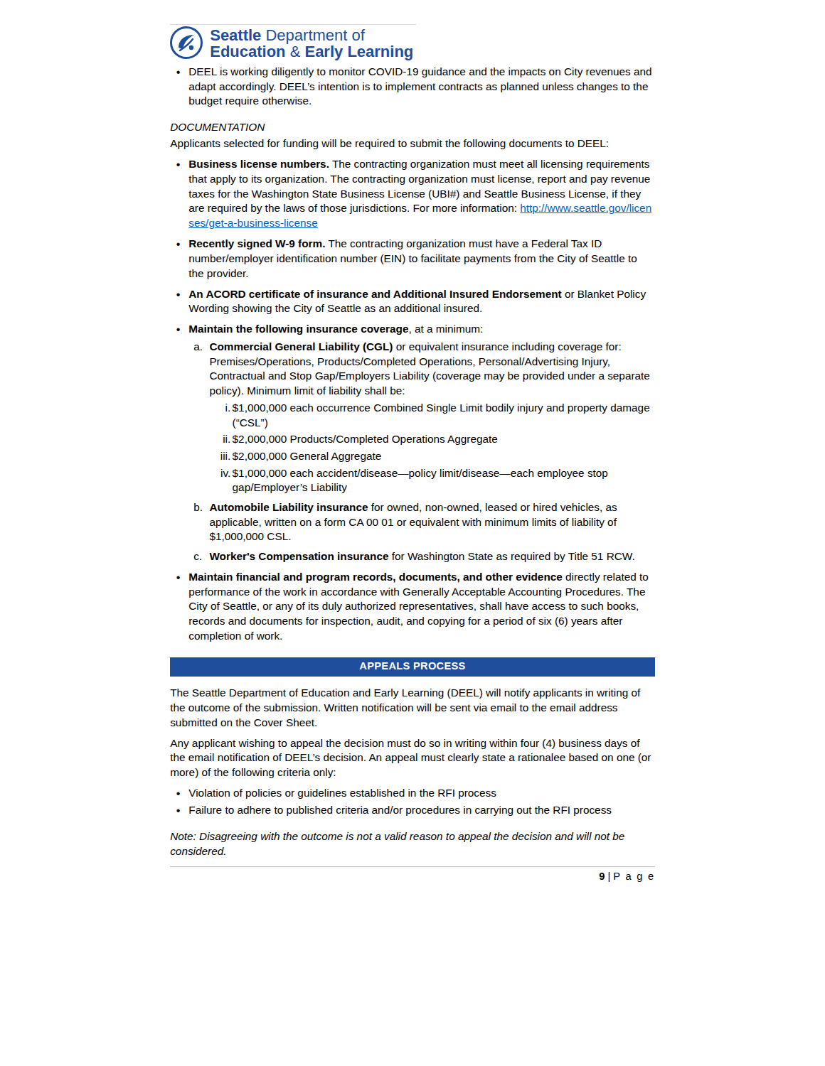Seattle Department of
Education & Early Learning
DEEL is working diligently to monitor COVID-19 guidance and the impacts on City revenues and adapt accordingly. DEEL’s intention is to implement contracts as planned unless changes to the budget require otherwise.
DOCUMENTATION
Applicants selected for funding will be required to submit the following documents to DEEL:
Business license numbers. The contracting organization must meet all licensing requirements that apply to its organization. The contracting organization must license, report and pay revenue taxes for the Washington State Business License (UBI#) and Seattle Business License, if they are required by the laws of those jurisdictions. For more information: http://www.seattle.gov/licenses/get-a-business-license
Recently signed W-9 form. The contracting organization must have a Federal Tax ID number/employer identification number (EIN) to facilitate payments from the City of Seattle to the provider.
An ACORD certificate of insurance and Additional Insured Endorsement or Blanket Policy Wording showing the City of Seattle as an additional insured.
Maintain the following insurance coverage, at a minimum:
Commercial General Liability (CGL) or equivalent insurance including coverage for: Premises/Operations, Products/Completed Operations, Personal/Advertising Injury, Contractual and Stop Gap/Employers Liability (coverage may be provided under a separate policy). Minimum limit of liability shall be:
$1,000,000 each occurrence Combined Single Limit bodily injury and property damage (“CSL”)
$2,000,000 Products/Completed Operations Aggregate
$2,000,000 General Aggregate
$1,000,000 each accident/disease—policy limit/disease—each employee stop gap/Employer’s Liability
Automobile Liability insurance for owned, non-owned, leased or hired vehicles, as applicable, written on a form CA 00 01 or equivalent with minimum limits of liability of $1,000,000 CSL.
Worker's Compensation insurance for Washington State as required by Title 51 RCW.
Maintain financial and program records, documents, and other evidence directly related to performance of the work in accordance with Generally Acceptable Accounting Procedures. The City of Seattle, or any of its duly authorized representatives, shall have access to such books, records and documents for inspection, audit, and copying for a period of six (6) years after completion of work.
APPEALS PROCESS
The Seattle Department of Education and Early Learning (DEEL) will notify applicants in writing of the outcome of the submission. Written notification will be sent via email to the email address submitted on the Cover Sheet.
Any applicant wishing to appeal the decision must do so in writing within four (4) business days of the email notification of DEEL’s decision. An appeal must clearly state a rationalee based on one (or more) of the following criteria only:
Violation of policies or guidelines established in the RFI process
Failure to adhere to published criteria and/or procedures in carrying out the RFI process
Note: Disagreeing with the outcome is not a valid reason to appeal the decision and will not be considered.
9 | P a g e